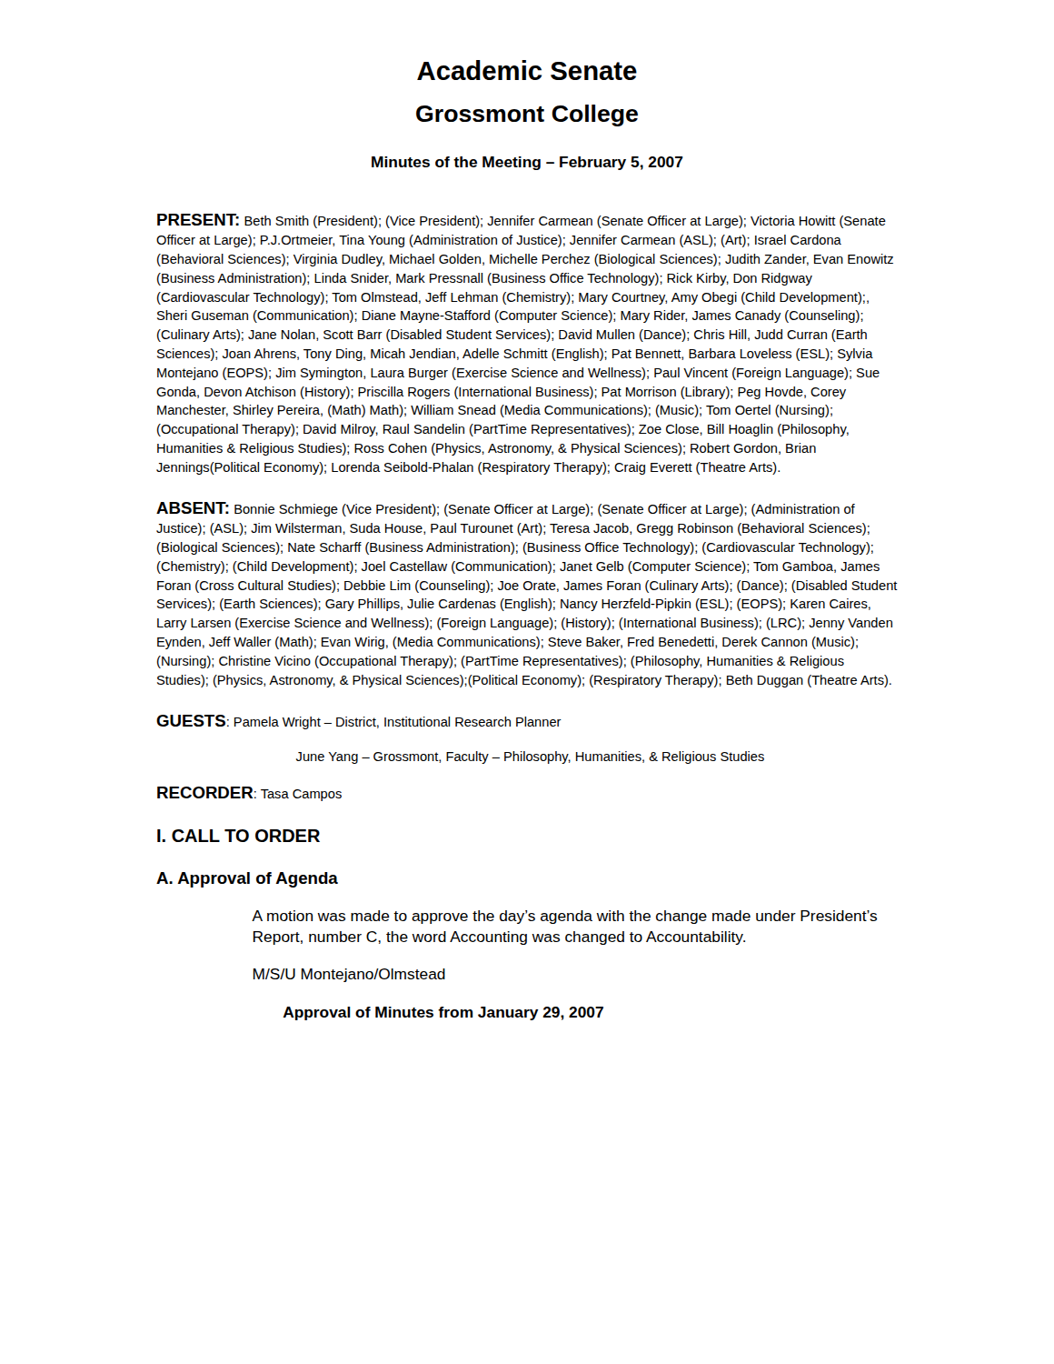Academic Senate
Grossmont College
Minutes of the Meeting – February 5, 2007
PRESENT: Beth Smith (President); (Vice President); Jennifer Carmean (Senate Officer at Large); Victoria Howitt (Senate Officer at Large); P.J.Ortmeier, Tina Young (Administration of Justice); Jennifer Carmean (ASL); (Art); Israel Cardona (Behavioral Sciences); Virginia Dudley, Michael Golden, Michelle Perchez (Biological Sciences); Judith Zander, Evan Enowitz (Business Administration); Linda Snider, Mark Pressnall (Business Office Technology); Rick Kirby, Don Ridgway (Cardiovascular Technology); Tom Olmstead, Jeff Lehman (Chemistry); Mary Courtney, Amy Obegi (Child Development);, Sheri Guseman (Communication); Diane Mayne-Stafford (Computer Science); Mary Rider, James Canady (Counseling); (Culinary Arts); Jane Nolan, Scott Barr (Disabled Student Services); David Mullen (Dance); Chris Hill, Judd Curran (Earth Sciences); Joan Ahrens, Tony Ding, Micah Jendian, Adelle Schmitt (English); Pat Bennett, Barbara Loveless (ESL); Sylvia Montejano (EOPS); Jim Symington, Laura Burger (Exercise Science and Wellness); Paul Vincent (Foreign Language); Sue Gonda, Devon Atchison (History); Priscilla Rogers (International Business); Pat Morrison (Library); Peg Hovde, Corey Manchester, Shirley Pereira, (Math) Math); William Snead (Media Communications); (Music); Tom Oertel (Nursing); (Occupational Therapy); David Milroy, Raul Sandelin (PartTime Representatives); Zoe Close, Bill Hoaglin (Philosophy, Humanities & Religious Studies); Ross Cohen (Physics, Astronomy, & Physical Sciences); Robert Gordon, Brian Jennings(Political Economy); Lorenda Seibold-Phalan (Respiratory Therapy); Craig Everett (Theatre Arts).
ABSENT: Bonnie Schmiege (Vice President); (Senate Officer at Large); (Senate Officer at Large); (Administration of Justice); (ASL); Jim Wilsterman, Suda House, Paul Turounet (Art); Teresa Jacob, Gregg Robinson (Behavioral Sciences); (Biological Sciences); Nate Scharff (Business Administration); (Business Office Technology); (Cardiovascular Technology); (Chemistry); (Child Development); Joel Castellaw (Communication); Janet Gelb (Computer Science); Tom Gamboa, James Foran (Cross Cultural Studies); Debbie Lim (Counseling); Joe Orate, James Foran (Culinary Arts); (Dance); (Disabled Student Services); (Earth Sciences); Gary Phillips, Julie Cardenas (English); Nancy Herzfeld-Pipkin (ESL); (EOPS); Karen Caires, Larry Larsen (Exercise Science and Wellness); (Foreign Language); (History); (International Business); (LRC); Jenny Vanden Eynden, Jeff Waller (Math); Evan Wirig, (Media Communications); Steve Baker, Fred Benedetti, Derek Cannon (Music); (Nursing); Christine Vicino (Occupational Therapy); (PartTime Representatives); (Philosophy, Humanities & Religious Studies); (Physics, Astronomy, & Physical Sciences);(Political Economy); (Respiratory Therapy); Beth Duggan (Theatre Arts).
GUESTS: Pamela Wright – District, Institutional Research Planner
June Yang – Grossmont, Faculty – Philosophy, Humanities, & Religious Studies
RECORDER: Tasa Campos
I. CALL TO ORDER
A. Approval of Agenda
A motion was made to approve the day’s agenda with the change made under President’s Report, number C, the word Accounting was changed to Accountability.
M/S/U Montejano/Olmstead
Approval of Minutes from January 29, 2007